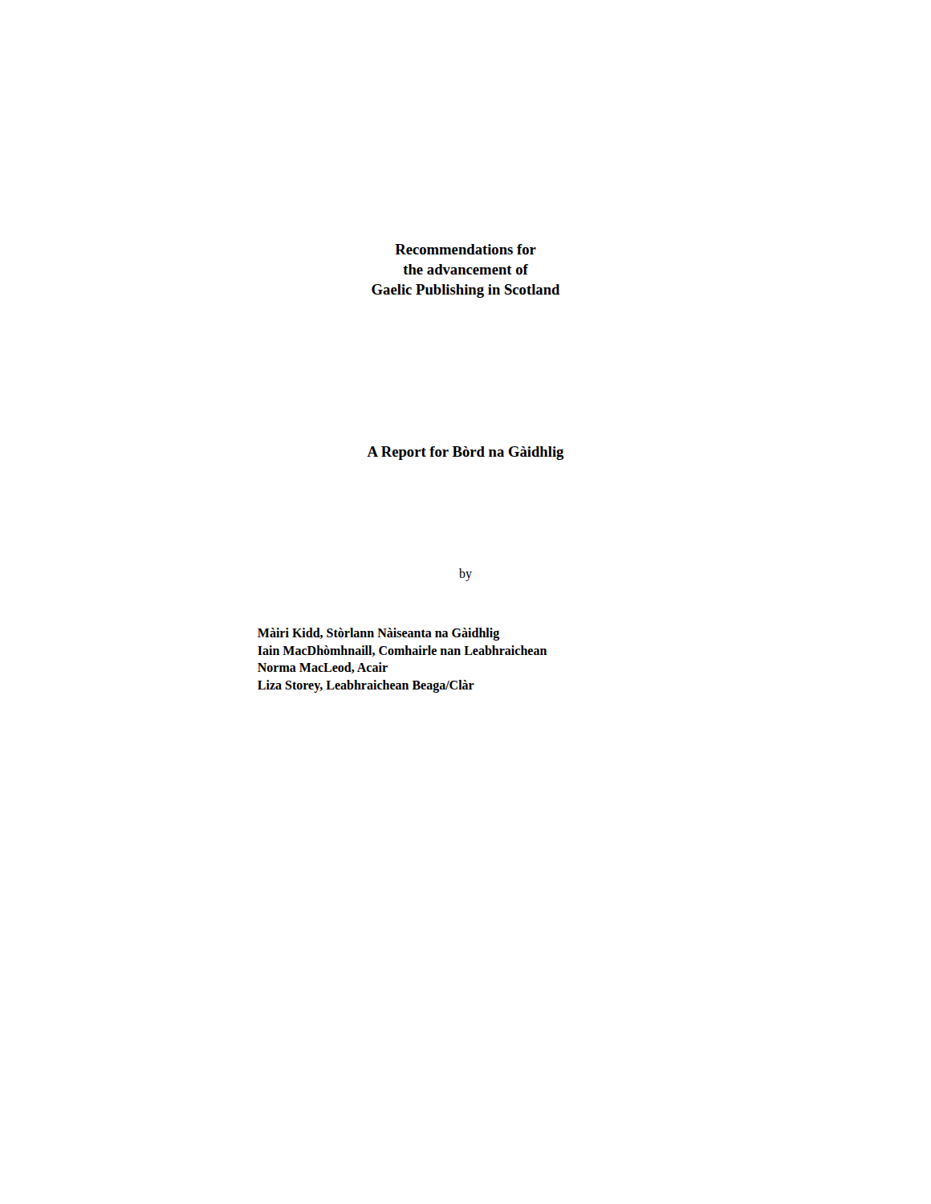Recommendations for
the advancement of
Gaelic Publishing in Scotland
A Report for Bòrd na Gàidhlig
by
Màiri Kidd, Stòrlann Nàiseanta na Gàidhlig
Iain MacDhòmhnaill, Comhairle nan Leabhraichean
Norma MacLeod, Acair
Liza Storey, Leabhraichean Beaga/Clàr